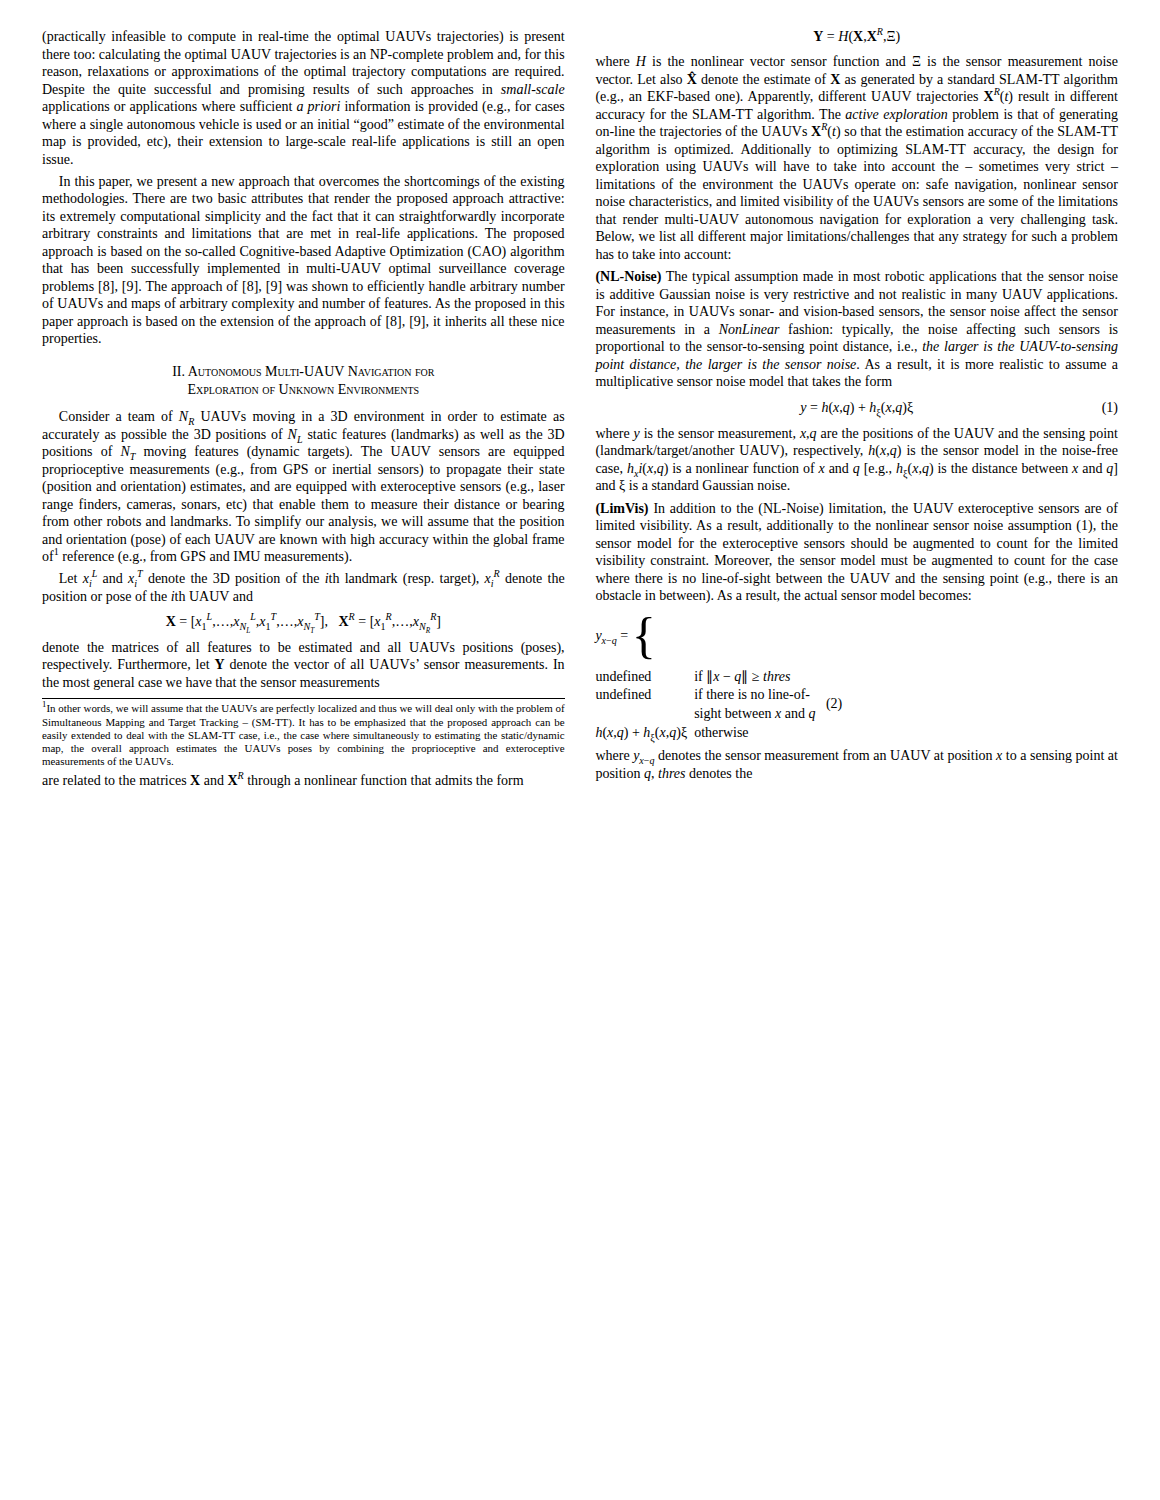(practically infeasible to compute in real-time the optimal UAUVs trajectories) is present there too: calculating the optimal UAUV trajectories is an NP-complete problem and, for this reason, relaxations or approximations of the optimal trajectory computations are required. Despite the quite successful and promising results of such approaches in small-scale applications or applications where sufficient a priori information is provided (e.g., for cases where a single autonomous vehicle is used or an initial “good” estimate of the environmental map is provided, etc), their extension to large-scale real-life applications is still an open issue.
In this paper, we present a new approach that overcomes the shortcomings of the existing methodologies. There are two basic attributes that render the proposed approach attractive: its extremely computational simplicity and the fact that it can straightforwardly incorporate arbitrary constraints and limitations that are met in real-life applications. The proposed approach is based on the so-called Cognitive-based Adaptive Optimization (CAO) algorithm that has been successfully implemented in multi-UAUV optimal surveillance coverage problems [8], [9]. The approach of [8], [9] was shown to efficiently handle arbitrary number of UAUVs and maps of arbitrary complexity and number of features. As the proposed in this paper approach is based on the extension of the approach of [8], [9], it inherits all these nice properties.
II. Autonomous Multi-UAUV Navigation for
Exploration of Unknown Environments
Consider a team of NR UAUVs moving in a 3D environment in order to estimate as accurately as possible the 3D positions of NL static features (landmarks) as well as the 3D positions of NT moving features (dynamic targets). The UAUV sensors are equipped proprioceptive measurements (e.g., from GPS or inertial sensors) to propagate their state (position and orientation) estimates, and are equipped with exteroceptive sensors (e.g., laser range finders, cameras, sonars, etc) that enable them to measure their distance or bearing from other robots and landmarks. To simplify our analysis, we will assume that the position and orientation (pose) of each UAUV are known with high accuracy within the global frame of1 reference (e.g., from GPS and IMU measurements).
Let xiL and xiT denote the 3D position of the ith landmark (resp. target), xiR denote the position or pose of the ith UAUV and
X = [x1L,…,xNLL,x1T,…,xNTT], XR = [x1R,…,xNRR]
denote the matrices of all features to be estimated and all UAUVs positions (poses), respectively. Furthermore, let Y denote the vector of all UAUVs’ sensor measurements. In the most general case we have that the sensor measurements
1In other words, we will assume that the UAUVs are perfectly localized and thus we will deal only with the problem of Simultaneous Mapping and Target Tracking – (SM-TT). It has to be emphasized that the proposed approach can be easily extended to deal with the SLAM-TT case, i.e., the case where simultaneously to estimating the static/dynamic map, the overall approach estimates the UAUVs poses by combining the proprioceptive and exteroceptive measurements of the UAUVs.
are related to the matrices X and XR through a nonlinear function that admits the form
Y = H(X,XR,Ξ)
where H is the nonlinear vector sensor function and Ξ is the sensor measurement noise vector. Let also X̂ denote the estimate of X as generated by a standard SLAM-TT algorithm (e.g., an EKF-based one). Apparently, different UAUV trajectories XR(t) result in different accuracy for the SLAM-TT algorithm. The active exploration problem is that of generating on-line the trajectories of the UAUVs XR(t) so that the estimation accuracy of the SLAM-TT algorithm is optimized. Additionally to optimizing SLAM-TT accuracy, the design for exploration using UAUVs will have to take into account the – sometimes very strict – limitations of the environment the UAUVs operate on: safe navigation, nonlinear sensor noise characteristics, and limited visibility of the UAUVs sensors are some of the limitations that render multi-UAUV autonomous navigation for exploration a very challenging task. Below, we list all different major limitations/challenges that any strategy for such a problem has to take into account:
(NL-Noise) The typical assumption made in most robotic applications that the sensor noise is additive Gaussian noise is very restrictive and not realistic in many UAUV applications. For instance, in UAUVs sonar- and vision-based sensors, the sensor noise affect the sensor measurements in a NonLinear fashion: typically, the noise affecting such sensors is proportional to the sensor-to-sensing point distance, i.e., the larger is the UAUV-to-sensing point distance, the larger is the sensor noise. As a result, it is more realistic to assume a multiplicative sensor noise model that takes the form
y = h(x,q) + hξ(x,q)ξ(1)
where y is the sensor measurement, x,q are the positions of the UAUV and the sensing point (landmark/target/another UAUV), respectively, h(x,q) is the sensor model in the noise-free case, hxi(x,q) is a nonlinear function of x and q [e.g., hξ(x,q) is the distance between x and q] and ξ is a standard Gaussian noise.
(LimVis) In addition to the (NL-Noise) limitation, the UAUV exteroceptive sensors are of limited visibility. As a result, additionally to the nonlinear sensor noise assumption (1), the sensor model for the exteroceptive sensors should be augmented to count for the limited visibility constraint. Moreover, the sensor model must be augmented to count for the case where there is no line-of-sight between the UAUV and the sensing point (e.g., there is an obstacle in between). As a result, the actual sensor model becomes:
yx−q = {
| undefined | if ∥ x − q ∥ ≥ thres |
| undefined | if there is no line-of- |
| | sight between x and q |
| h ( x , q ) + h ξ ( x , q )ξ | otherwise |
(2)
where yx−q denotes the sensor measurement from an UAUV at position x to a sensing point at position q, thres denotes the